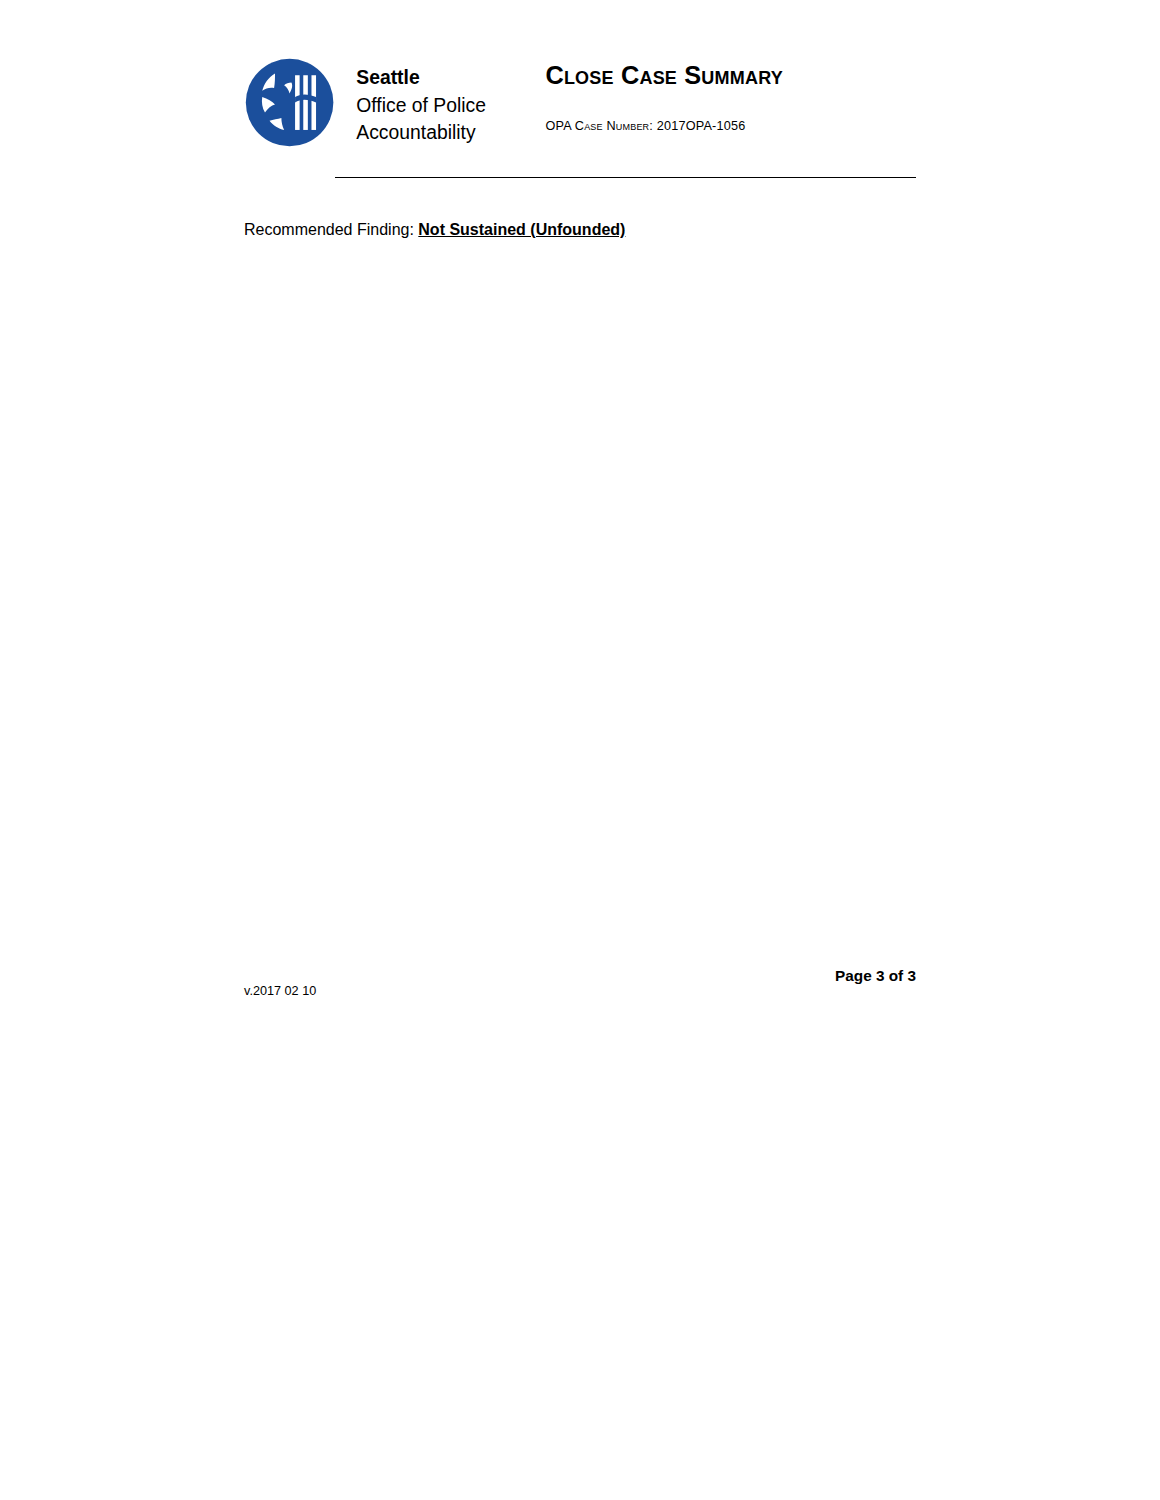Seattle
Office of Police
Accountability
Close Case Summary
OPA Case Number: 2017OPA-1056
Recommended Finding: Not Sustained (Unfounded)
v.2017 02 10
Page 3 of 3